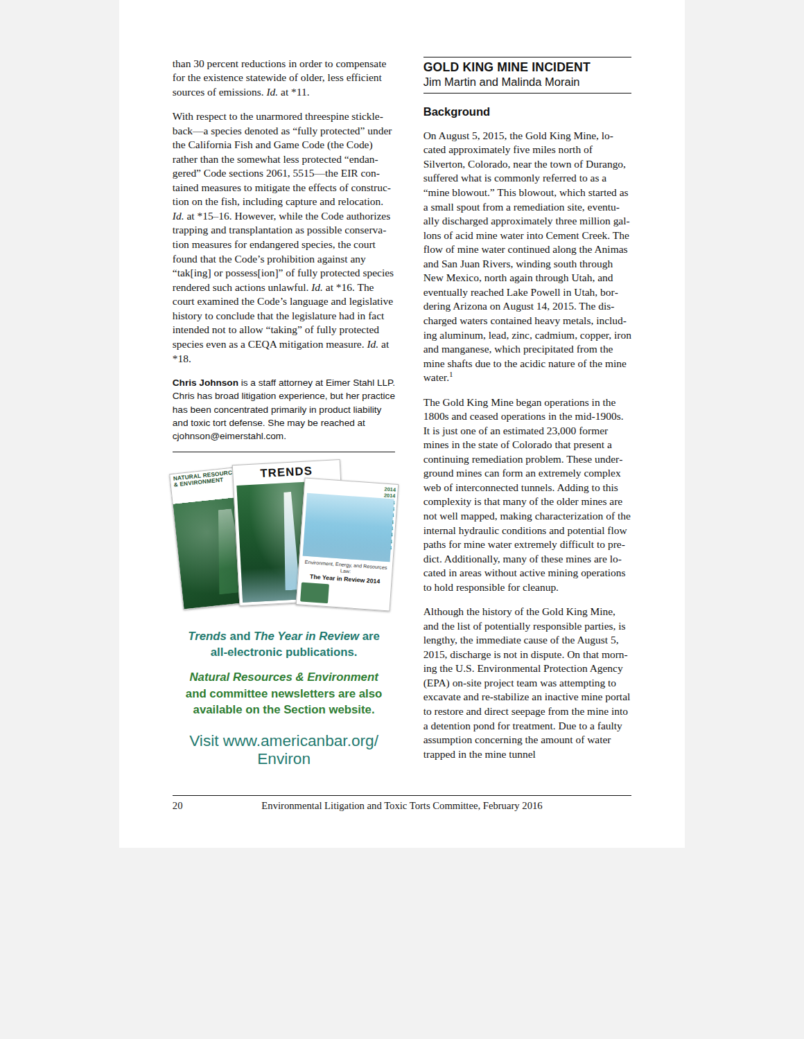than 30 percent reductions in order to compensate for the existence statewide of older, less efficient sources of emissions. Id. at *11.
With respect to the unarmored threespine stickleback—a species denoted as “fully protected” under the California Fish and Game Code (the Code) rather than the somewhat less protected “endangered” Code sections 2061, 5515—the EIR contained measures to mitigate the effects of construction on the fish, including capture and relocation. Id. at *15–16. However, while the Code authorizes trapping and transplantation as possible conservation measures for endangered species, the court found that the Code’s prohibition against any “tak[ing] or possess[ion]” of fully protected species rendered such actions unlawful. Id. at *16. The court examined the Code’s language and legislative history to conclude that the legislature had in fact intended not to allow “taking” of fully protected species even as a CEQA mitigation measure. Id. at *18.
Chris Johnson is a staff attorney at Eimer Stahl LLP. Chris has broad litigation experience, but her practice has been concentrated primarily in product liability and toxic tort defense. She may be reached at cjohnson@eimerstahl.com.
NATURAL RESOURCES
& ENVIRONMENT
TRENDS
2014
2014
2014
2014
2014
2014
2014
2014
2014
2014
Environment, Energy, and Resources Law: The Year in Review 2014
Trends and The Year in Review are
all-electronic publications.
Natural Resources & Environment
and committee newsletters are also
available on the Section website.
Visit www.americanbar.org/
Environ
GOLD KING MINE INCIDENT
Jim Martin and Malinda Morain
Background
On August 5, 2015, the Gold King Mine, located approximately five miles north of Silverton, Colorado, near the town of Durango, suffered what is commonly referred to as a “mine blowout.” This blowout, which started as a small spout from a remediation site, eventually discharged approximately three million gallons of acid mine water into Cement Creek. The flow of mine water continued along the Animas and San Juan Rivers, winding south through New Mexico, north again through Utah, and eventually reached Lake Powell in Utah, bordering Arizona on August 14, 2015. The discharged waters contained heavy metals, including aluminum, lead, zinc, cadmium, copper, iron and manganese, which precipitated from the mine shafts due to the acidic nature of the mine water.1
The Gold King Mine began operations in the 1800s and ceased operations in the mid-1900s. It is just one of an estimated 23,000 former mines in the state of Colorado that present a continuing remediation problem. These underground mines can form an extremely complex web of interconnected tunnels. Adding to this complexity is that many of the older mines are not well mapped, making characterization of the internal hydraulic conditions and potential flow paths for mine water extremely difficult to predict. Additionally, many of these mines are located in areas without active mining operations to hold responsible for cleanup.
Although the history of the Gold King Mine, and the list of potentially responsible parties, is lengthy, the immediate cause of the August 5, 2015, discharge is not in dispute. On that morning the U.S. Environmental Protection Agency (EPA) on-site project team was attempting to excavate and re-stabilize an inactive mine portal to restore and direct seepage from the mine into a detention pond for treatment. Due to a faulty assumption concerning the amount of water trapped in the mine tunnel
20
Environmental Litigation and Toxic Torts Committee, February 2016